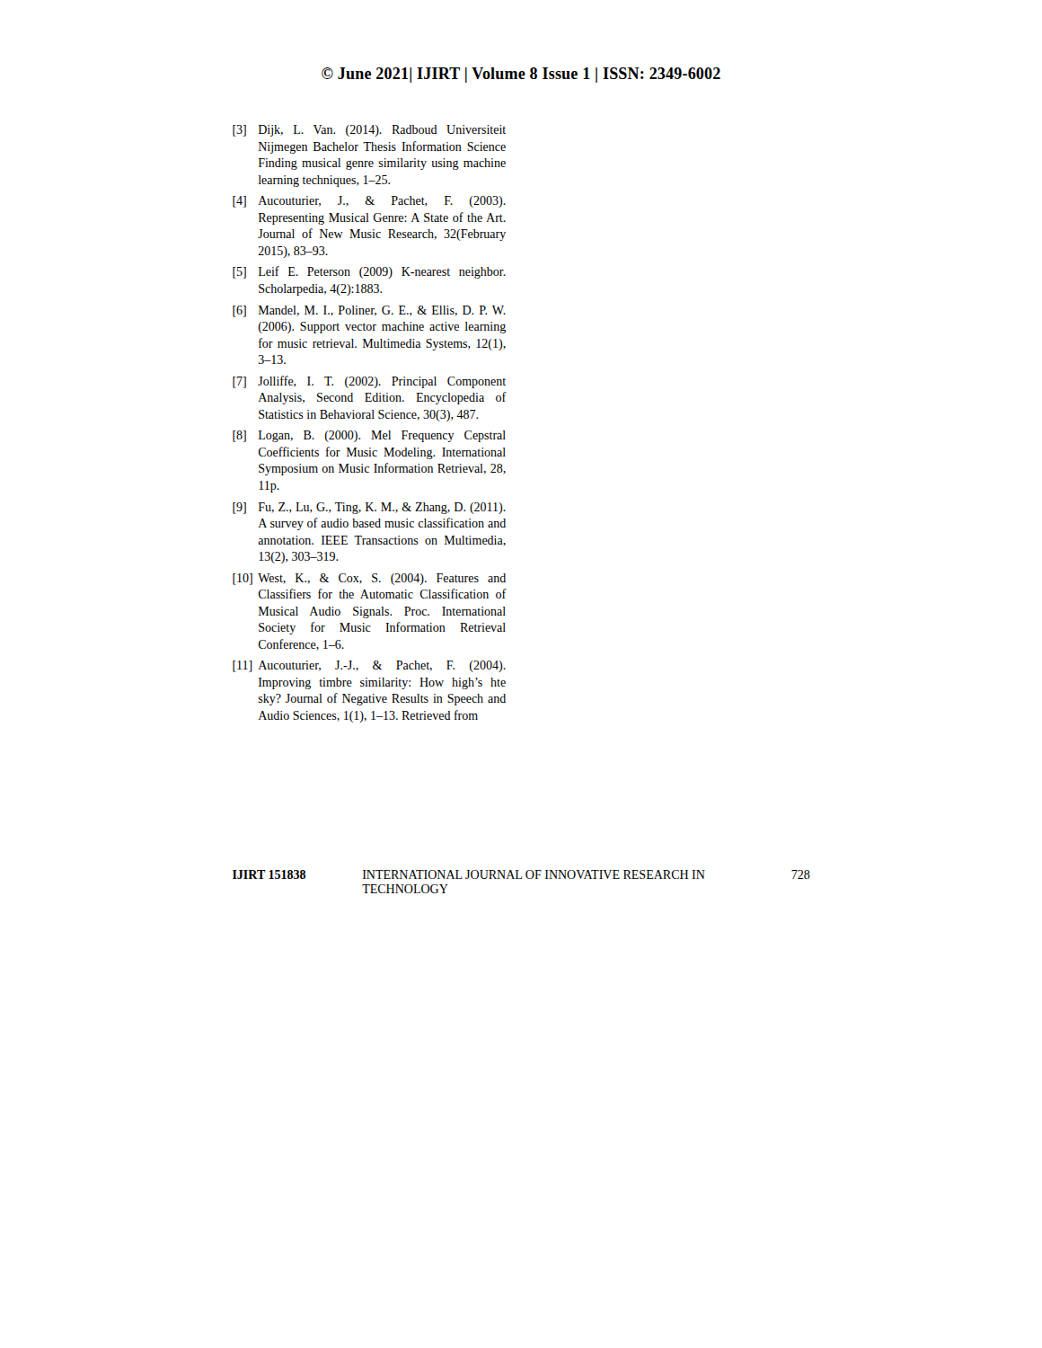© June 2021| IJIRT | Volume 8 Issue 1 | ISSN: 2349-6002
[3] Dijk, L. Van. (2014). Radboud Universiteit Nijmegen Bachelor Thesis Information Science Finding musical genre similarity using machine learning techniques, 1–25.
[4] Aucouturier, J., & Pachet, F. (2003). Representing Musical Genre: A State of the Art. Journal of New Music Research, 32(February 2015), 83–93.
[5] Leif E. Peterson (2009) K-nearest neighbor. Scholarpedia, 4(2):1883.
[6] Mandel, M. I., Poliner, G. E., & Ellis, D. P. W. (2006). Support vector machine active learning for music retrieval. Multimedia Systems, 12(1), 3–13.
[7] Jolliffe, I. T. (2002). Principal Component Analysis, Second Edition. Encyclopedia of Statistics in Behavioral Science, 30(3), 487.
[8] Logan, B. (2000). Mel Frequency Cepstral Coefficients for Music Modeling. International Symposium on Music Information Retrieval, 28, 11p.
[9] Fu, Z., Lu, G., Ting, K. M., & Zhang, D. (2011). A survey of audio based music classification and annotation. IEEE Transactions on Multimedia, 13(2), 303–319.
[10] West, K., & Cox, S. (2004). Features and Classifiers for the Automatic Classification of Musical Audio Signals. Proc. International Society for Music Information Retrieval Conference, 1–6.
[11] Aucouturier, J.-J., & Pachet, F. (2004). Improving timbre similarity: How high’s hte sky? Journal of Negative Results in Speech and Audio Sciences, 1(1), 1–13. Retrieved from
IJIRT 151838
INTERNATIONAL JOURNAL OF INNOVATIVE RESEARCH IN TECHNOLOGY
728